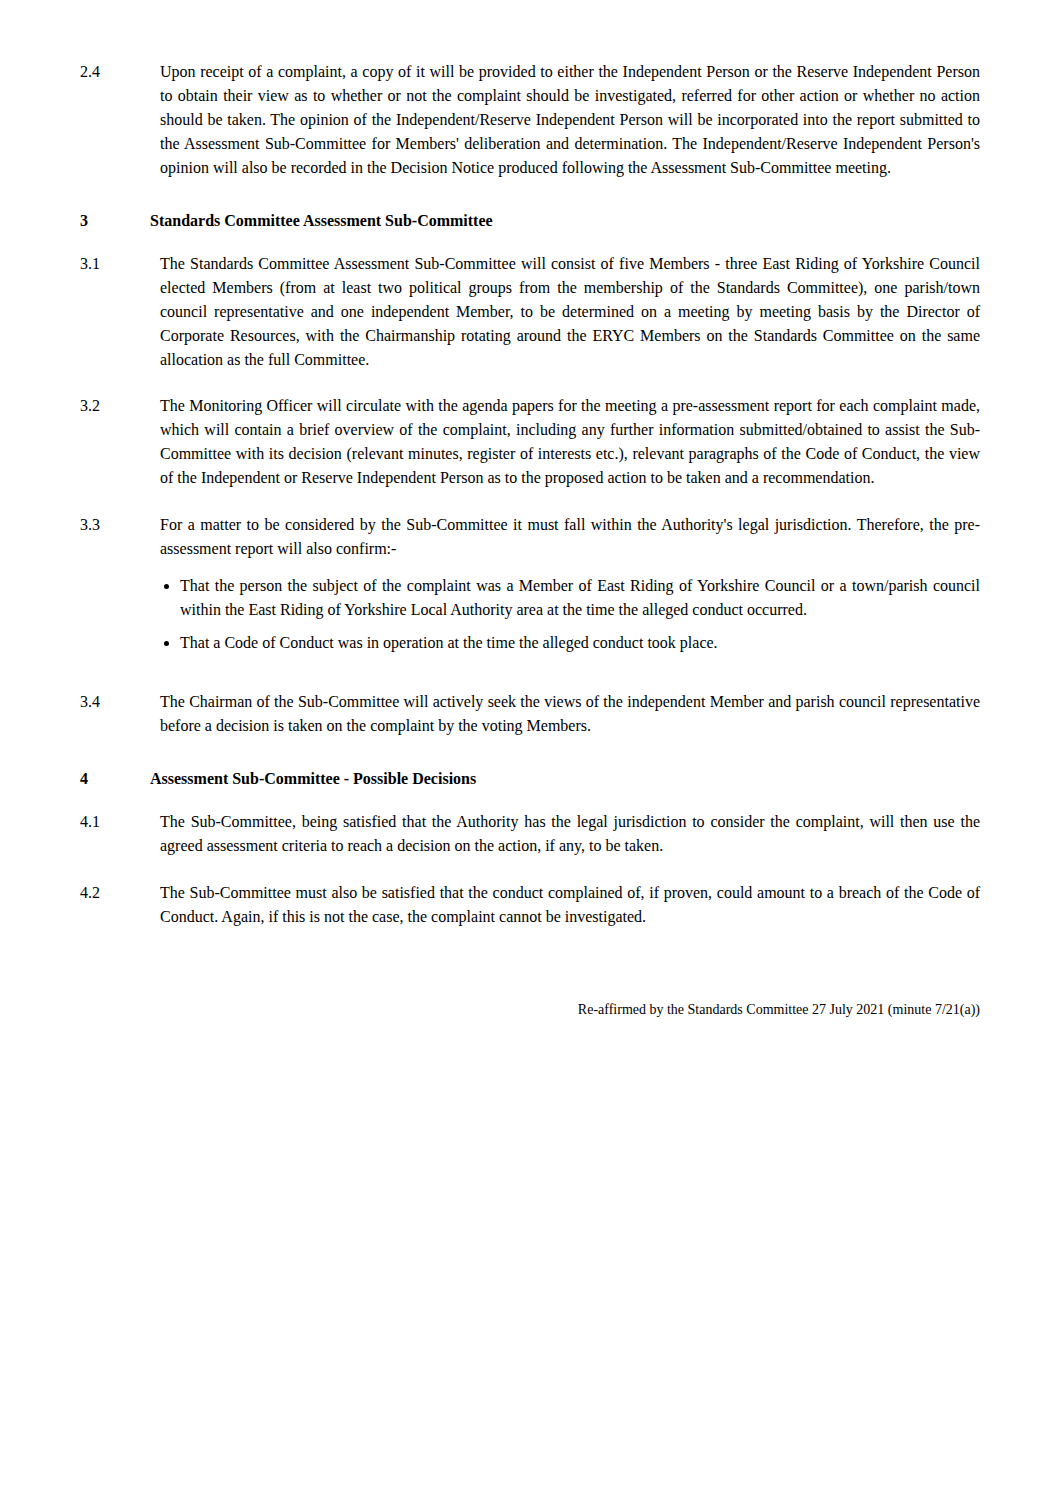2.4
Upon receipt of a complaint, a copy of it will be provided to either the Independent Person or the Reserve Independent Person to obtain their view as to whether or not the complaint should be investigated, referred for other action or whether no action should be taken. The opinion of the Independent/Reserve Independent Person will be incorporated into the report submitted to the Assessment Sub-Committee for Members' deliberation and determination. The Independent/Reserve Independent Person's opinion will also be recorded in the Decision Notice produced following the Assessment Sub-Committee meeting.
3 Standards Committee Assessment Sub-Committee
3.1
The Standards Committee Assessment Sub-Committee will consist of five Members - three East Riding of Yorkshire Council elected Members (from at least two political groups from the membership of the Standards Committee), one parish/town council representative and one independent Member, to be determined on a meeting by meeting basis by the Director of Corporate Resources, with the Chairmanship rotating around the ERYC Members on the Standards Committee on the same allocation as the full Committee.
3.2
The Monitoring Officer will circulate with the agenda papers for the meeting a pre-assessment report for each complaint made, which will contain a brief overview of the complaint, including any further information submitted/obtained to assist the Sub-Committee with its decision (relevant minutes, register of interests etc.), relevant paragraphs of the Code of Conduct, the view of the Independent or Reserve Independent Person as to the proposed action to be taken and a recommendation.
3.3
For a matter to be considered by the Sub-Committee it must fall within the Authority's legal jurisdiction. Therefore, the pre-assessment report will also confirm:-
That the person the subject of the complaint was a Member of East Riding of Yorkshire Council or a town/parish council within the East Riding of Yorkshire Local Authority area at the time the alleged conduct occurred.
That a Code of Conduct was in operation at the time the alleged conduct took place.
3.4
The Chairman of the Sub-Committee will actively seek the views of the independent Member and parish council representative before a decision is taken on the complaint by the voting Members.
4 Assessment Sub-Committee - Possible Decisions
4.1
The Sub-Committee, being satisfied that the Authority has the legal jurisdiction to consider the complaint, will then use the agreed assessment criteria to reach a decision on the action, if any, to be taken.
4.2
The Sub-Committee must also be satisfied that the conduct complained of, if proven, could amount to a breach of the Code of Conduct. Again, if this is not the case, the complaint cannot be investigated.
Re-affirmed by the Standards Committee 27 July 2021 (minute 7/21(a))